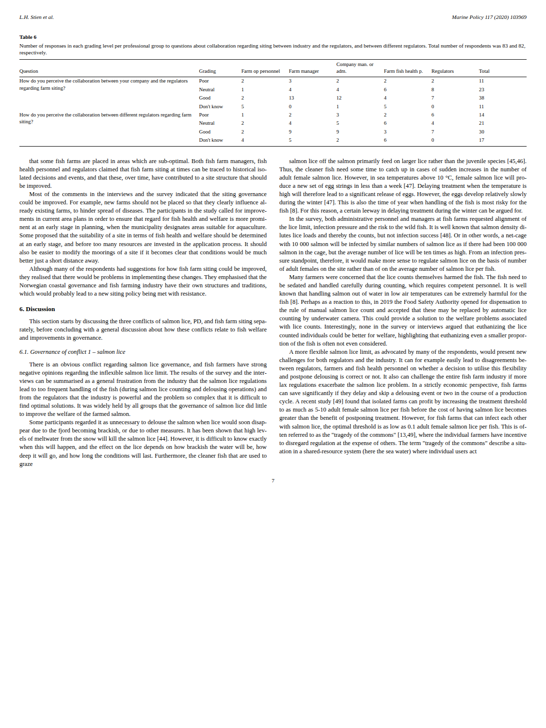L.H. Stien et al.
Marine Policy 117 (2020) 103969
Table 6
Number of responses in each grading level per professional group to questions about collaboration regarding siting between industry and the regulators, and between different regulators. Total number of respondents was 83 and 82, respectively.
| Question | Grading | Farm op personnel | Farm manager | Company man. or adm. | Farm fish health p. | Regulators | Total |
| --- | --- | --- | --- | --- | --- | --- | --- |
| How do you perceive the collaboration between your company and the regulators regarding farm siting? | Poor | 2 | 3 | 2 | 2 | 2 | 11 |
| Neutral | 1 | 4 | 4 | 6 | 8 | 23 |
| Good | 2 | 13 | 12 | 4 | 7 | 38 |
| Don't know | 5 | 0 | 1 | 5 | 0 | 11 |
| How do you perceive the collaboration between different regulators regarding farm siting? | Poor | 1 | 2 | 3 | 2 | 6 | 14 |
| Neutral | 2 | 4 | 5 | 6 | 4 | 21 |
| Good | 2 | 9 | 9 | 3 | 7 | 30 |
| Don't know | 4 | 5 | 2 | 6 | 0 | 17 |
that some fish farms are placed in areas which are sub-optimal. Both fish farm managers, fish health personnel and regulators claimed that fish farm siting at times can be traced to historical isolated decisions and events, and that these, over time, have contributed to a site structure that should be improved.
Most of the comments in the interviews and the survey indicated that the siting governance could be improved. For example, new farms should not be placed so that they clearly influence already existing farms, to hinder spread of diseases. The participants in the study called for improvements in current area plans in order to ensure that regard for fish health and welfare is more prominent at an early stage in planning, when the municipality designates areas suitable for aquaculture. Some proposed that the suitability of a site in terms of fish health and welfare should be determined at an early stage, and before too many resources are invested in the application process. It should also be easier to modify the moorings of a site if it becomes clear that conditions would be much better just a short distance away.
Although many of the respondents had suggestions for how fish farm siting could be improved, they realised that there would be problems in implementing these changes. They emphasised that the Norwegian coastal governance and fish farming industry have their own structures and traditions, which would probably lead to a new siting policy being met with resistance.
6. Discussion
This section starts by discussing the three conflicts of salmon lice, PD, and fish farm siting separately, before concluding with a general discussion about how these conflicts relate to fish welfare and improvements in governance.
6.1. Governance of conflict 1 – salmon lice
There is an obvious conflict regarding salmon lice governance, and fish farmers have strong negative opinions regarding the inflexible salmon lice limit. The results of the survey and the interviews can be summarised as a general frustration from the industry that the salmon lice regulations lead to too frequent handling of the fish (during salmon lice counting and delousing operations) and from the regulators that the industry is powerful and the problem so complex that it is difficult to find optimal solutions. It was widely held by all groups that the governance of salmon lice did little to improve the welfare of the farmed salmon.
Some participants regarded it as unnecessary to delouse the salmon when lice would soon disappear due to the fjord becoming brackish, or due to other measures. It has been shown that high levels of meltwater from the snow will kill the salmon lice [44]. However, it is difficult to know exactly when this will happen, and the effect on the lice depends on how brackish the water will be, how deep it will go, and how long the conditions will last. Furthermore, the cleaner fish that are used to graze
salmon lice off the salmon primarily feed on larger lice rather than the juvenile species [45,46]. Thus, the cleaner fish need some time to catch up in cases of sudden increases in the number of adult female salmon lice. However, in sea temperatures above 10 °C, female salmon lice will produce a new set of egg strings in less than a week [47]. Delaying treatment when the temperature is high will therefore lead to a significant release of eggs. However, the eggs develop relatively slowly during the winter [47]. This is also the time of year when handling of the fish is most risky for the fish [8]. For this reason, a certain leeway in delaying treatment during the winter can be argued for.
In the survey, both administrative personnel and managers at fish farms requested alignment of the lice limit, infection pressure and the risk to the wild fish. It is well known that salmon density dilutes lice loads and thereby the counts, but not infection success [48]. Or in other words, a net-cage with 10 000 salmon will be infected by similar numbers of salmon lice as if there had been 100 000 salmon in the cage, but the average number of lice will be ten times as high. From an infection pressure standpoint, therefore, it would make more sense to regulate salmon lice on the basis of number of adult females on the site rather than of on the average number of salmon lice per fish.
Many farmers were concerned that the lice counts themselves harmed the fish. The fish need to be sedated and handled carefully during counting, which requires competent personnel. It is well known that handling salmon out of water in low air temperatures can be extremely harmful for the fish [8]. Perhaps as a reaction to this, in 2019 the Food Safety Authority opened for dispensation to the rule of manual salmon lice count and accepted that these may be replaced by automatic lice counting by underwater camera. This could provide a solution to the welfare problems associated with lice counts. Interestingly, none in the survey or interviews argued that euthanizing the lice counted individuals could be better for welfare, highlighting that euthanizing even a smaller proportion of the fish is often not even considered.
A more flexible salmon lice limit, as advocated by many of the respondents, would present new challenges for both regulators and the industry. It can for example easily lead to disagreements between regulators, farmers and fish health personnel on whether a decision to utilise this flexibility and postpone delousing is correct or not. It also can challenge the entire fish farm industry if more lax regulations exacerbate the salmon lice problem. In a strictly economic perspective, fish farms can save significantly if they delay and skip a delousing event or two in the course of a production cycle. A recent study [49] found that isolated farms can profit by increasing the treatment threshold to as much as 5-10 adult female salmon lice per fish before the cost of having salmon lice becomes greater than the benefit of postponing treatment. However, for fish farms that can infect each other with salmon lice, the optimal threshold is as low as 0.1 adult female salmon lice per fish. This is often referred to as the "tragedy of the commons" [13,49], where the individual farmers have incentive to disregard regulation at the expense of others. The term "tragedy of the commons" describe a situation in a shared-resource system (here the sea water) where individual users act
7